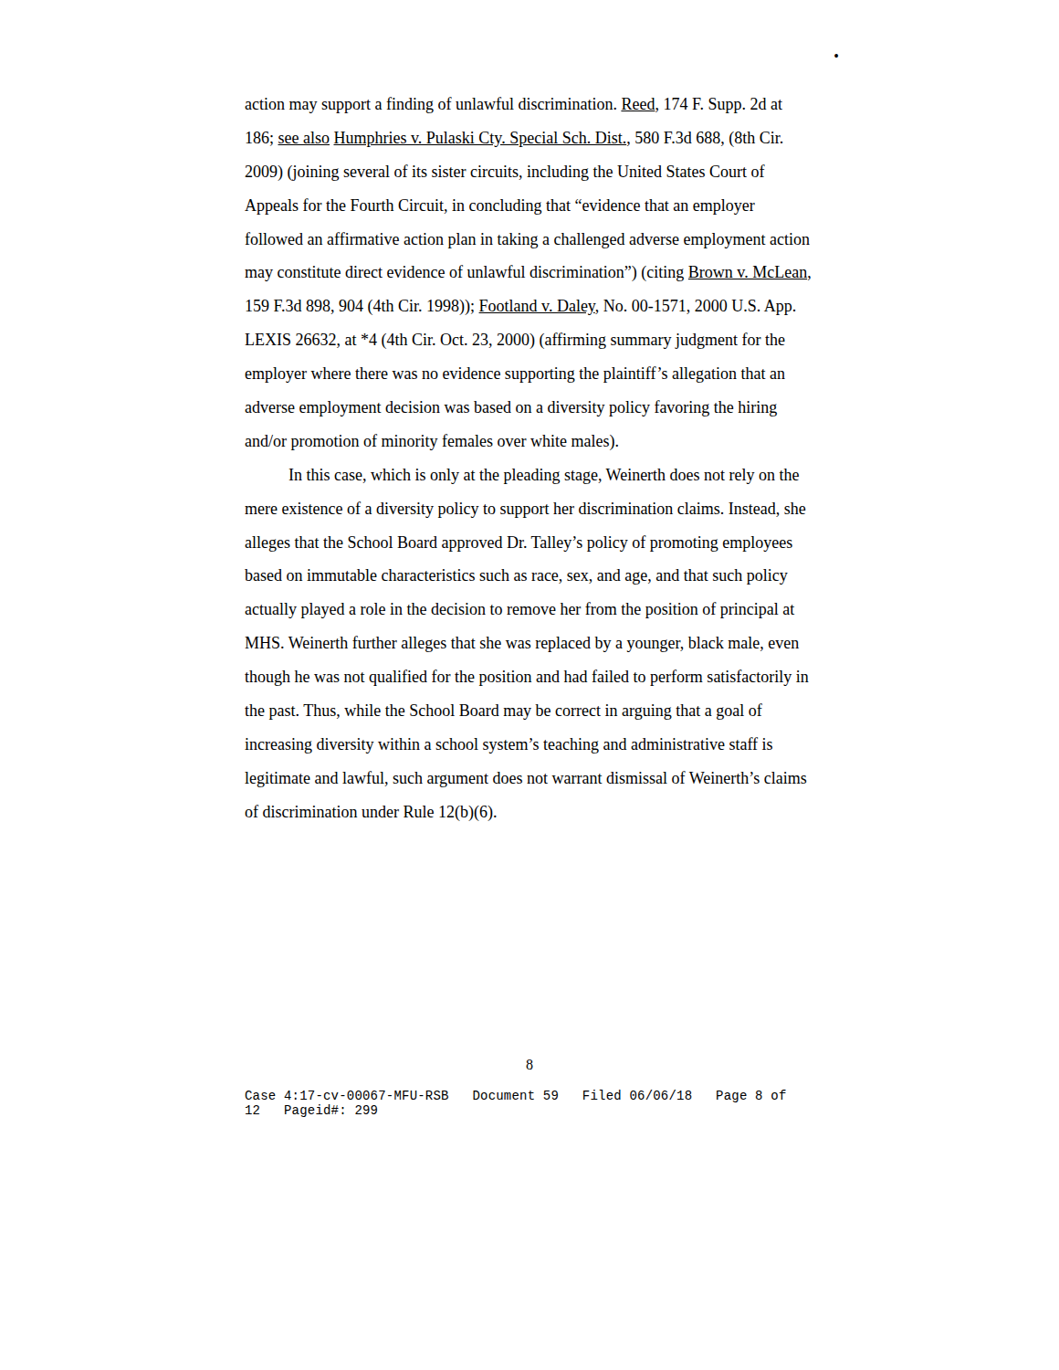•
action may support a finding of unlawful discrimination. Reed, 174 F. Supp. 2d at 186; see also Humphries v. Pulaski Cty. Special Sch. Dist., 580 F.3d 688, (8th Cir. 2009) (joining several of its sister circuits, including the United States Court of Appeals for the Fourth Circuit, in concluding that “evidence that an employer followed an affirmative action plan in taking a challenged adverse employment action may constitute direct evidence of unlawful discrimination”) (citing Brown v. McLean, 159 F.3d 898, 904 (4th Cir. 1998)); Footland v. Daley, No. 00-1571, 2000 U.S. App. LEXIS 26632, at *4 (4th Cir. Oct. 23, 2000) (affirming summary judgment for the employer where there was no evidence supporting the plaintiff’s allegation that an adverse employment decision was based on a diversity policy favoring the hiring and/or promotion of minority females over white males).
In this case, which is only at the pleading stage, Weinerth does not rely on the mere existence of a diversity policy to support her discrimination claims. Instead, she alleges that the School Board approved Dr. Talley’s policy of promoting employees based on immutable characteristics such as race, sex, and age, and that such policy actually played a role in the decision to remove her from the position of principal at MHS. Weinerth further alleges that she was replaced by a younger, black male, even though he was not qualified for the position and had failed to perform satisfactorily in the past. Thus, while the School Board may be correct in arguing that a goal of increasing diversity within a school system’s teaching and administrative staff is legitimate and lawful, such argument does not warrant dismissal of Weinerth’s claims of discrimination under Rule 12(b)(6).
8
Case 4:17-cv-00067-MFU-RSB Document 59 Filed 06/06/18 Page 8 of 12 Pageid#: 299